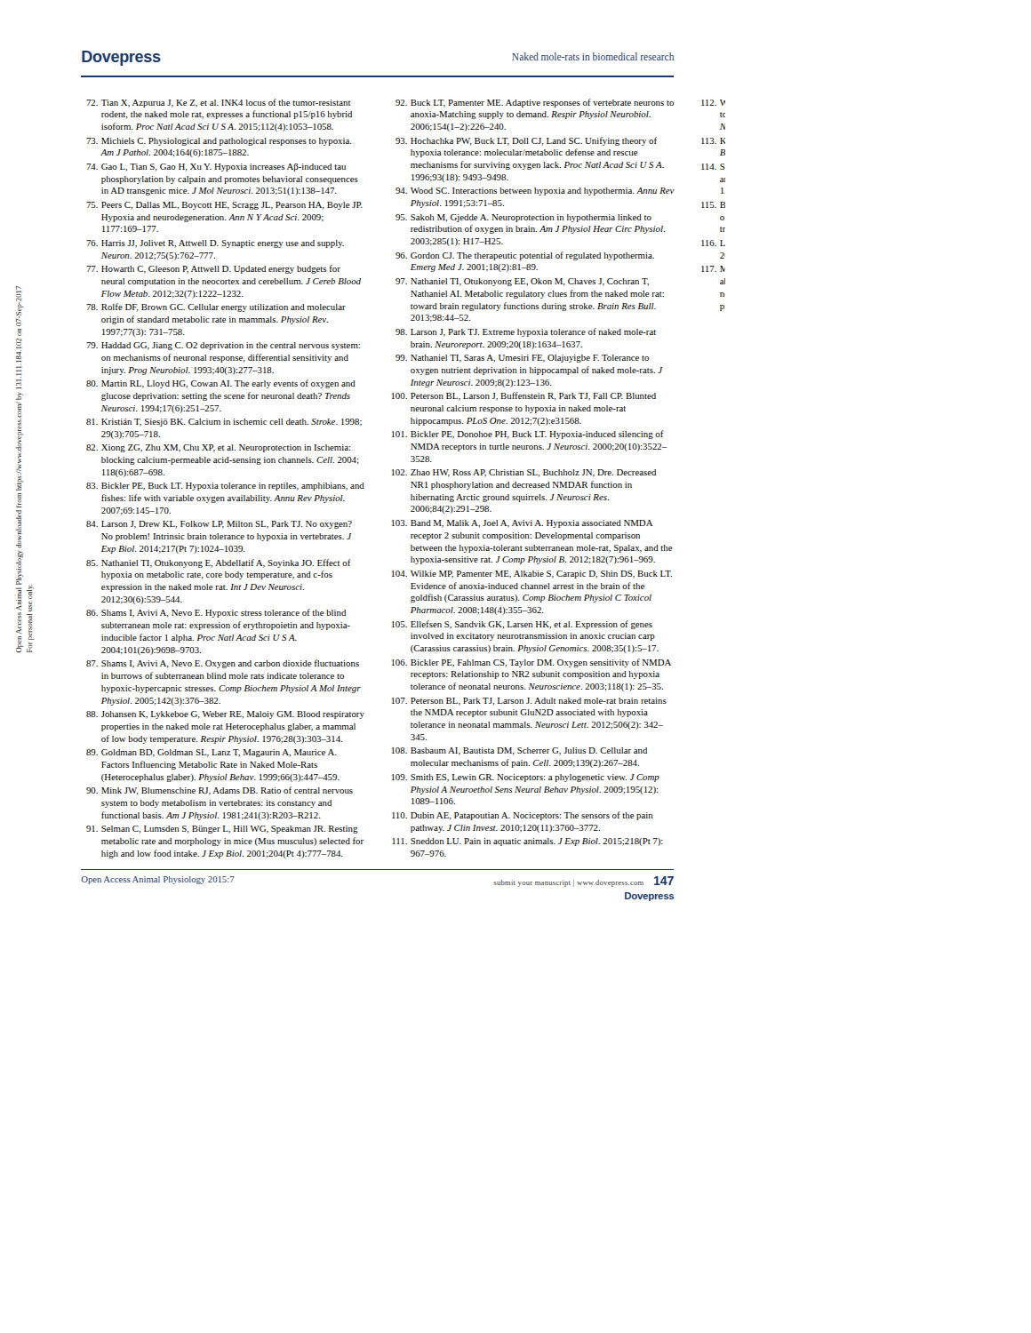Open Access Animal Physiology downloaded from https://www.dovepress.com/ by 131.111.184.102 on 07-Sep-2017
For personal use only.
Dovepress
Naked mole-rats in biomedical research
72. Tian X, Azpurua J, Ke Z, et al. INK4 locus of the tumor-resistant rodent, the naked mole rat, expresses a functional p15/p16 hybrid isoform. Proc Natl Acad Sci U S A. 2015;112(4):1053–1058.
73. Michiels C. Physiological and pathological responses to hypoxia. Am J Pathol. 2004;164(6):1875–1882.
74. Gao L, Tian S, Gao H, Xu Y. Hypoxia increases Aβ-induced tau phosphorylation by calpain and promotes behavioral consequences in AD transgenic mice. J Mol Neurosci. 2013;51(1):138–147.
75. Peers C, Dallas ML, Boycott HE, Scragg JL, Pearson HA, Boyle JP. Hypoxia and neurodegeneration. Ann N Y Acad Sci. 2009; 1177:169–177.
76. Harris JJ, Jolivet R, Attwell D. Synaptic energy use and supply. Neuron. 2012;75(5):762–777.
77. Howarth C, Gleeson P, Attwell D. Updated energy budgets for neural computation in the neocortex and cerebellum. J Cereb Blood Flow Metab. 2012;32(7):1222–1232.
78. Rolfe DF, Brown GC. Cellular energy utilization and molecular origin of standard metabolic rate in mammals. Physiol Rev. 1997;77(3): 731–758.
79. Haddad GG, Jiang C. O2 deprivation in the central nervous system: on mechanisms of neuronal response, differential sensitivity and injury. Prog Neurobiol. 1993;40(3):277–318.
80. Martin RL, Lloyd HG, Cowan AI. The early events of oxygen and glucose deprivation: setting the scene for neuronal death? Trends Neurosci. 1994;17(6):251–257.
81. Kristián T, Siesjö BK. Calcium in ischemic cell death. Stroke. 1998; 29(3):705–718.
82. Xiong ZG, Zhu XM, Chu XP, et al. Neuroprotection in Ischemia: blocking calcium-permeable acid-sensing ion channels. Cell. 2004; 118(6):687–698.
83. Bickler PE, Buck LT. Hypoxia tolerance in reptiles, amphibians, and fishes: life with variable oxygen availability. Annu Rev Physiol. 2007;69:145–170.
84. Larson J, Drew KL, Folkow LP, Milton SL, Park TJ. No oxygen? No problem! Intrinsic brain tolerance to hypoxia in vertebrates. J Exp Biol. 2014;217(Pt 7):1024–1039.
85. Nathaniel TI, Otukonyong E, Abdellatif A, Soyinka JO. Effect of hypoxia on metabolic rate, core body temperature, and c-fos expression in the naked mole rat. Int J Dev Neurosci. 2012;30(6):539–544.
86. Shams I, Avivi A, Nevo E. Hypoxic stress tolerance of the blind subterranean mole rat: expression of erythropoietin and hypoxia-inducible factor 1 alpha. Proc Natl Acad Sci U S A. 2004;101(26):9698–9703.
87. Shams I, Avivi A, Nevo E. Oxygen and carbon dioxide fluctuations in burrows of subterranean blind mole rats indicate tolerance to hypoxic-hypercapnic stresses. Comp Biochem Physiol A Mol Integr Physiol. 2005;142(3):376–382.
88. Johansen K, Lykkeboe G, Weber RE, Maloiy GM. Blood respiratory properties in the naked mole rat Heterocephalus glaber, a mammal of low body temperature. Respir Physiol. 1976;28(3):303–314.
89. Goldman BD, Goldman SL, Lanz T, Magaurin A, Maurice A. Factors Influencing Metabolic Rate in Naked Mole-Rats (Heterocephalus glaber). Physiol Behav. 1999;66(3):447–459.
90. Mink JW, Blumenschine RJ, Adams DB. Ratio of central nervous system to body metabolism in vertebrates: its constancy and functional basis. Am J Physiol. 1981;241(3):R203–R212.
91. Selman C, Lumsden S, Bünger L, Hill WG, Speakman JR. Resting metabolic rate and morphology in mice (Mus musculus) selected for high and low food intake. J Exp Biol. 2001;204(Pt 4):777–784.
92. Buck LT, Pamenter ME. Adaptive responses of vertebrate neurons to anoxia-Matching supply to demand. Respir Physiol Neurobiol. 2006;154(1–2):226–240.
93. Hochachka PW, Buck LT, Doll CJ, Land SC. Unifying theory of hypoxia tolerance: molecular/metabolic defense and rescue mechanisms for surviving oxygen lack. Proc Natl Acad Sci U S A. 1996;93(18): 9493–9498.
94. Wood SC. Interactions between hypoxia and hypothermia. Annu Rev Physiol. 1991;53:71–85.
95. Sakoh M, Gjedde A. Neuroprotection in hypothermia linked to redistribution of oxygen in brain. Am J Physiol Hear Circ Physiol. 2003;285(1): H17–H25.
96. Gordon CJ. The therapeutic potential of regulated hypothermia. Emerg Med J. 2001;18(2):81–89.
97. Nathaniel TI, Otukonyong EE, Okon M, Chaves J, Cochran T, Nathaniel AI. Metabolic regulatory clues from the naked mole rat: toward brain regulatory functions during stroke. Brain Res Bull. 2013;98:44–52.
98. Larson J, Park TJ. Extreme hypoxia tolerance of naked mole-rat brain. Neuroreport. 2009;20(18):1634–1637.
99. Nathaniel TI, Saras A, Umesiri FE, Olajuyigbe F. Tolerance to oxygen nutrient deprivation in hippocampal of naked mole-rats. J Integr Neurosci. 2009;8(2):123–136.
100. Peterson BL, Larson J, Buffenstein R, Park TJ, Fall CP. Blunted neuronal calcium response to hypoxia in naked mole-rat hippocampus. PLoS One. 2012;7(2):e31568.
101. Bickler PE, Donohoe PH, Buck LT. Hypoxia-induced silencing of NMDA receptors in turtle neurons. J Neurosci. 2000;20(10):3522–3528.
102. Zhao HW, Ross AP, Christian SL, Buchholz JN, Dre. Decreased NR1 phosphorylation and decreased NMDAR function in hibernating Arctic ground squirrels. J Neurosci Res. 2006;84(2):291–298.
103. Band M, Malik A, Joel A, Avivi A. Hypoxia associated NMDA receptor 2 subunit composition: Developmental comparison between the hypoxia-tolerant subterranean mole-rat, Spalax, and the hypoxia-sensitive rat. J Comp Physiol B. 2012;182(7):961–969.
104. Wilkie MP, Pamenter ME, Alkabie S, Carapic D, Shin DS, Buck LT. Evidence of anoxia-induced channel arrest in the brain of the goldfish (Carassius auratus). Comp Biochem Physiol C Toxicol Pharmacol. 2008;148(4):355–362.
105. Ellefsen S, Sandvik GK, Larsen HK, et al. Expression of genes involved in excitatory neurotransmission in anoxic crucian carp (Carassius carassius) brain. Physiol Genomics. 2008;35(1):5–17.
106. Bickler PE, Fahlman CS, Taylor DM. Oxygen sensitivity of NMDA receptors: Relationship to NR2 subunit composition and hypoxia tolerance of neonatal neurons. Neuroscience. 2003;118(1): 25–35.
107. Peterson BL, Park TJ, Larson J. Adult naked mole-rat brain retains the NMDA receptor subunit GluN2D associated with hypoxia tolerance in neonatal mammals. Neurosci Lett. 2012;506(2): 342–345.
108. Basbaum AI, Bautista DM, Scherrer G, Julius D. Cellular and molecular mechanisms of pain. Cell. 2009;139(2):267–284.
109. Smith ES, Lewin GR. Nociceptors: a phylogenetic view. J Comp Physiol A Neuroethol Sens Neural Behav Physiol. 2009;195(12): 1089–1106.
110. Dubin AE, Patapoutian A. Nociceptors: The sensors of the pain pathway. J Clin Invest. 2010;120(11):3760–3772.
111. Sneddon LU. Pain in aquatic animals. J Exp Biol. 2015;218(Pt 7): 967–976.
112. Woolf CJ, Walters ET. Common patterns of plasticity contributing to nociceptive sensitization in mammals and Aplysia. Trends Neurosci. 1991;14(2):74–78.
113. Kavaliers M. Evolutionary and comparative aspects of nociception. Brain Res Bull. 1988;21(6):923–931.
114. Sneddon LU. Evolution of nociception in vertebrates: comparative analysis of lower vertebrates. Brain Res Brain Res Rev. 2004;46(2): 123–130.
115. Breivik H, Collett B, Ventafridda V, Cohen R, Gallacher D. Survey of chronic pain in Europe: Prevalence, impact on daily life, and treatment. Eur J Pain. 2006;10(4):287–333.
116. Lewin GR, Moshourab R. Mechanosensation and pain. J Neurobiol. 2004;61(1):30–44.
117. Molliver DC, Radeke MJ, Feinstein SC, Snider WD. Presence or absence of TrkA protein distinguishes subsets of small sensory neurons with unique cytochemical characteristics and dorsal horn projections. J Comp Neurol. 1995;361(3):404–416.
Open Access Animal Physiology 2015:7
submit your manuscript | www.dovepress.com 147
Dovepress